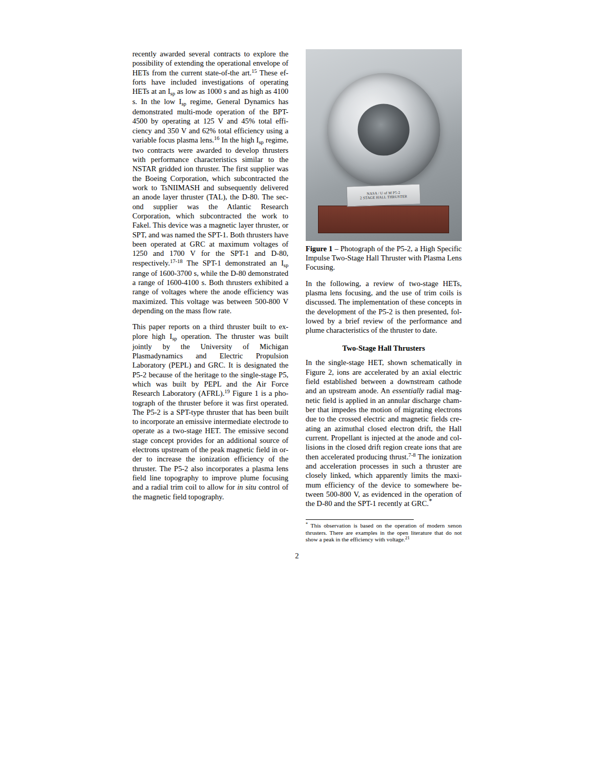recently awarded several contracts to explore the possibility of extending the operational envelope of HETs from the current state-of-the art.15 These efforts have included investigations of operating HETs at an Isp as low as 1000 s and as high as 4100 s. In the low Isp regime, General Dynamics has demonstrated multi-mode operation of the BPT-4500 by operating at 125 V and 45% total efficiency and 350 V and 62% total efficiency using a variable focus plasma lens.16 In the high Isp regime, two contracts were awarded to develop thrusters with performance characteristics similar to the NSTAR gridded ion thruster. The first supplier was the Boeing Corporation, which subcontracted the work to TsNIIMASH and subsequently delivered an anode layer thruster (TAL), the D-80. The second supplier was the Atlantic Research Corporation, which subcontracted the work to Fakel. This device was a magnetic layer thruster, or SPT, and was named the SPT-1. Both thrusters have been operated at GRC at maximum voltages of 1250 and 1700 V for the SPT-1 and D-80, respectively.17-18 The SPT-1 demonstrated an Isp range of 1600-3700 s, while the D-80 demonstrated a range of 1600-4100 s. Both thrusters exhibited a range of voltages where the anode efficiency was maximized. This voltage was between 500-800 V depending on the mass flow rate.
This paper reports on a third thruster built to explore high Isp operation. The thruster was built jointly by the University of Michigan Plasmadynamics and Electric Propulsion Laboratory (PEPL) and GRC. It is designated the P5-2 because of the heritage to the single-stage P5, which was built by PEPL and the Air Force Research Laboratory (AFRL).19 Figure 1 is a photograph of the thruster before it was first operated. The P5-2 is a SPT-type thruster that has been built to incorporate an emissive intermediate electrode to operate as a two-stage HET. The emissive second stage concept provides for an additional source of electrons upstream of the peak magnetic field in order to increase the ionization efficiency of the thruster. The P5-2 also incorporates a plasma lens field line topography to improve plume focusing and a radial trim coil to allow for in situ control of the magnetic field topography.
NASA / U of M P5-2
2 STAGE HALL THRUSTER
Figure 1 – Photograph of the P5-2, a High Specific Impulse Two-Stage Hall Thruster with Plasma Lens Focusing.
In the following, a review of two-stage HETs, plasma lens focusing, and the use of trim coils is discussed. The implementation of these concepts in the development of the P5-2 is then presented, followed by a brief review of the performance and plume characteristics of the thruster to date.
Two-Stage Hall Thrusters
In the single-stage HET, shown schematically in Figure 2, ions are accelerated by an axial electric field established between a downstream cathode and an upstream anode. An essentially radial magnetic field is applied in an annular discharge chamber that impedes the motion of migrating electrons due to the crossed electric and magnetic fields creating an azimuthal closed electron drift, the Hall current. Propellant is injected at the anode and collisions in the closed drift region create ions that are then accelerated producing thrust.7-8 The ionization and acceleration processes in such a thruster are closely linked, which apparently limits the maximum efficiency of the device to somewhere between 500-800 V, as evidenced in the operation of the D-80 and the SPT-1 recently at GRC.*
* This observation is based on the operation of modern xenon thrusters. There are examples in the open literature that do not show a peak in the efficiency with voltage.21
2